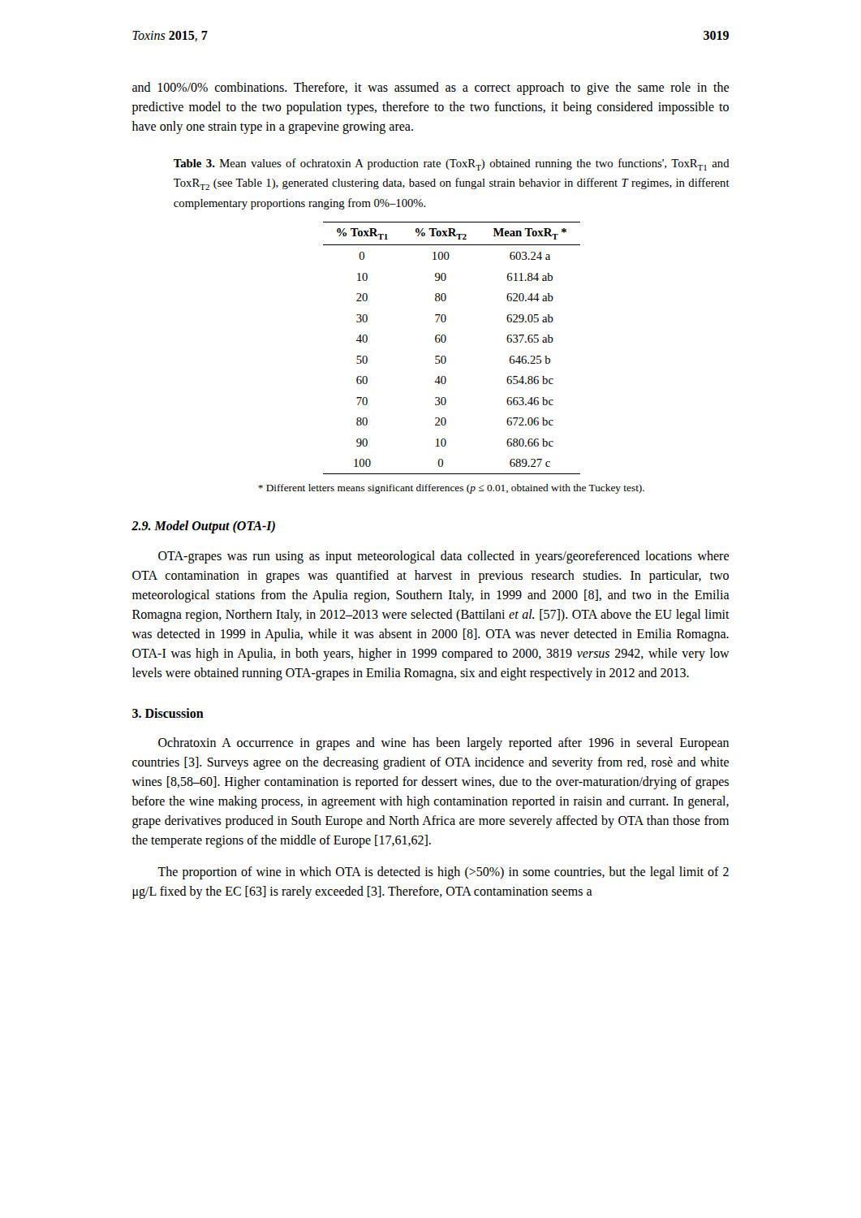Toxins 2015, 7 3019
and 100%/0% combinations. Therefore, it was assumed as a correct approach to give the same role in the predictive model to the two population types, therefore to the two functions, it being considered impossible to have only one strain type in a grapevine growing area.
Table 3. Mean values of ochratoxin A production rate (ToxRT) obtained running the two functions', ToxRT1 and ToxRT2 (see Table 1), generated clustering data, based on fungal strain behavior in different T regimes, in different complementary proportions ranging from 0%–100%.
| % ToxR T1 | % ToxR T2 | Mean ToxR T * |
| --- | --- | --- |
| 0 | 100 | 603.24 a |
| 10 | 90 | 611.84 ab |
| 20 | 80 | 620.44 ab |
| 30 | 70 | 629.05 ab |
| 40 | 60 | 637.65 ab |
| 50 | 50 | 646.25 b |
| 60 | 40 | 654.86 bc |
| 70 | 30 | 663.46 bc |
| 80 | 20 | 672.06 bc |
| 90 | 10 | 680.66 bc |
| 100 | 0 | 689.27 c |
* Different letters means significant differences (p ≤ 0.01, obtained with the Tuckey test).
2.9. Model Output (OTA-I)
OTA-grapes was run using as input meteorological data collected in years/georeferenced locations where OTA contamination in grapes was quantified at harvest in previous research studies. In particular, two meteorological stations from the Apulia region, Southern Italy, in 1999 and 2000 [8], and two in the Emilia Romagna region, Northern Italy, in 2012–2013 were selected (Battilani et al. [57]). OTA above the EU legal limit was detected in 1999 in Apulia, while it was absent in 2000 [8]. OTA was never detected in Emilia Romagna. OTA-I was high in Apulia, in both years, higher in 1999 compared to 2000, 3819 versus 2942, while very low levels were obtained running OTA-grapes in Emilia Romagna, six and eight respectively in 2012 and 2013.
3. Discussion
Ochratoxin A occurrence in grapes and wine has been largely reported after 1996 in several European countries [3]. Surveys agree on the decreasing gradient of OTA incidence and severity from red, rosè and white wines [8,58–60]. Higher contamination is reported for dessert wines, due to the over-maturation/drying of grapes before the wine making process, in agreement with high contamination reported in raisin and currant. In general, grape derivatives produced in South Europe and North Africa are more severely affected by OTA than those from the temperate regions of the middle of Europe [17,61,62].
The proportion of wine in which OTA is detected is high (>50%) in some countries, but the legal limit of 2 μg/L fixed by the EC [63] is rarely exceeded [3]. Therefore, OTA contamination seems a